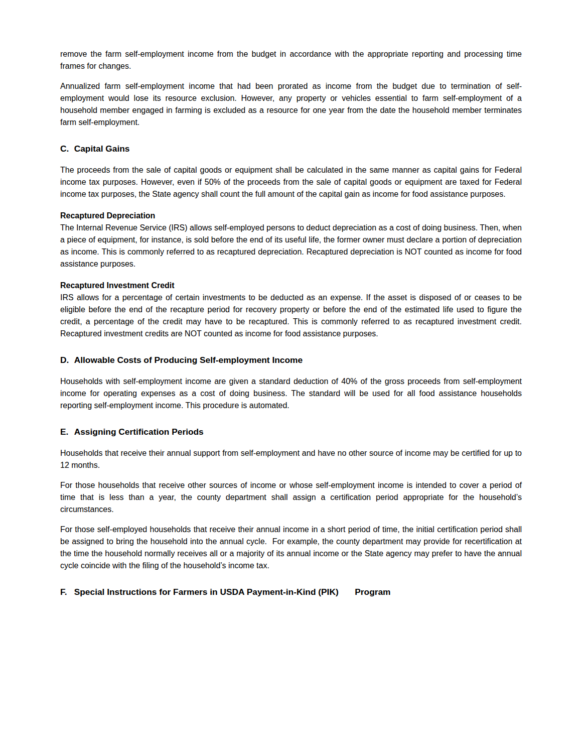remove the farm self-employment income from the budget in accordance with the appropriate reporting and processing time frames for changes.
Annualized farm self-employment income that had been prorated as income from the budget due to termination of self-employment would lose its resource exclusion. However, any property or vehicles essential to farm self-employment of a household member engaged in farming is excluded as a resource for one year from the date the household member terminates farm self-employment.
C. Capital Gains
The proceeds from the sale of capital goods or equipment shall be calculated in the same manner as capital gains for Federal income tax purposes. However, even if 50% of the proceeds from the sale of capital goods or equipment are taxed for Federal income tax purposes, the State agency shall count the full amount of the capital gain as income for food assistance purposes.
Recaptured Depreciation
The Internal Revenue Service (IRS) allows self-employed persons to deduct depreciation as a cost of doing business. Then, when a piece of equipment, for instance, is sold before the end of its useful life, the former owner must declare a portion of depreciation as income. This is commonly referred to as recaptured depreciation. Recaptured depreciation is NOT counted as income for food assistance purposes.
Recaptured Investment Credit
IRS allows for a percentage of certain investments to be deducted as an expense. If the asset is disposed of or ceases to be eligible before the end of the recapture period for recovery property or before the end of the estimated life used to figure the credit, a percentage of the credit may have to be recaptured. This is commonly referred to as recaptured investment credit. Recaptured investment credits are NOT counted as income for food assistance purposes.
D. Allowable Costs of Producing Self-employment Income
Households with self-employment income are given a standard deduction of 40% of the gross proceeds from self-employment income for operating expenses as a cost of doing business. The standard will be used for all food assistance households reporting self-employment income. This procedure is automated.
E. Assigning Certification Periods
Households that receive their annual support from self-employment and have no other source of income may be certified for up to 12 months.
For those households that receive other sources of income or whose self-employment income is intended to cover a period of time that is less than a year, the county department shall assign a certification period appropriate for the household’s circumstances.
For those self-employed households that receive their annual income in a short period of time, the initial certification period shall be assigned to bring the household into the annual cycle. For example, the county department may provide for recertification at the time the household normally receives all or a majority of its annual income or the State agency may prefer to have the annual cycle coincide with the filing of the household’s income tax.
F. Special Instructions for Farmers in USDA Payment-in-Kind (PIK) Program